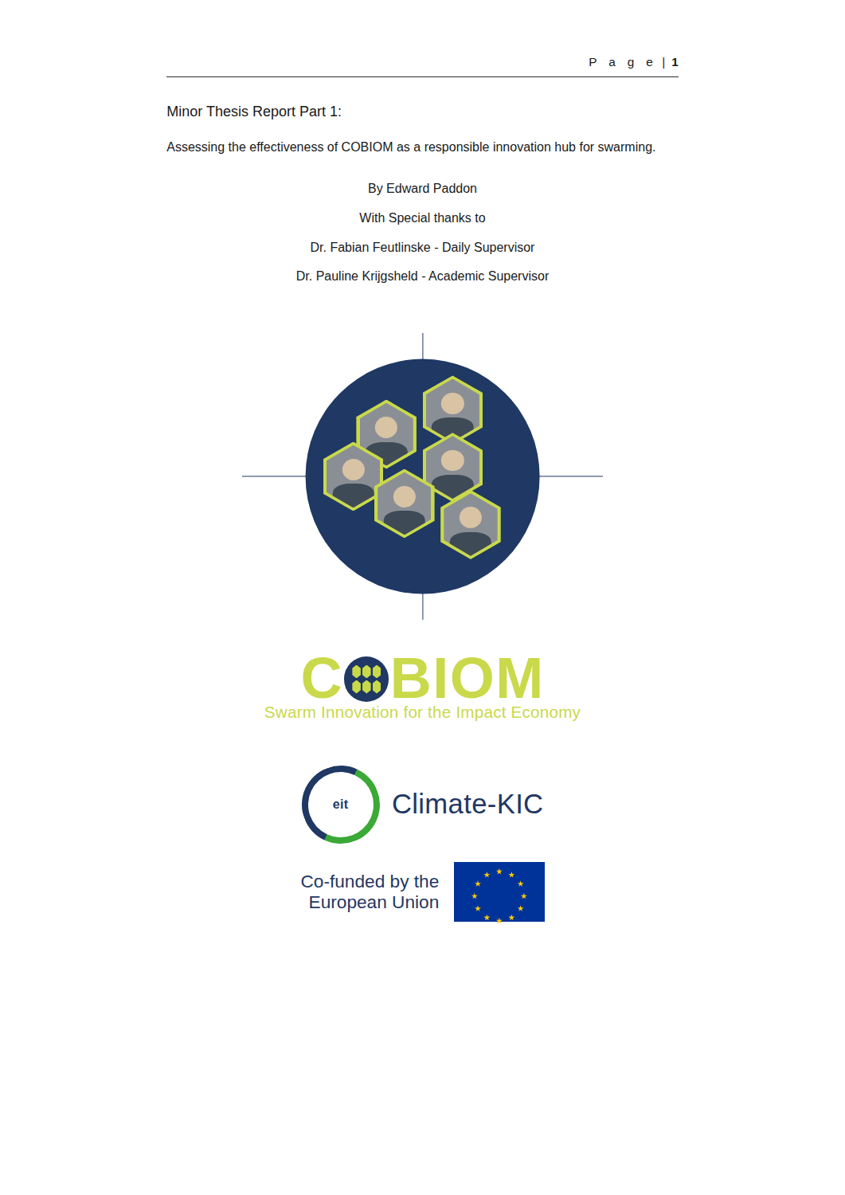P a g e | 1
Minor Thesis Report Part 1:
Assessing the effectiveness of COBIOM as a responsible innovation hub for swarming.
By Edward Paddon
With Special thanks to
Dr. Fabian Feutlinske - Daily Supervisor
Dr. Pauline Krijgsheld - Academic Supervisor
C BIOM
Swarm Innovation for the Impact Economy
eit
Climate-KIC
Co-funded by the
European Union